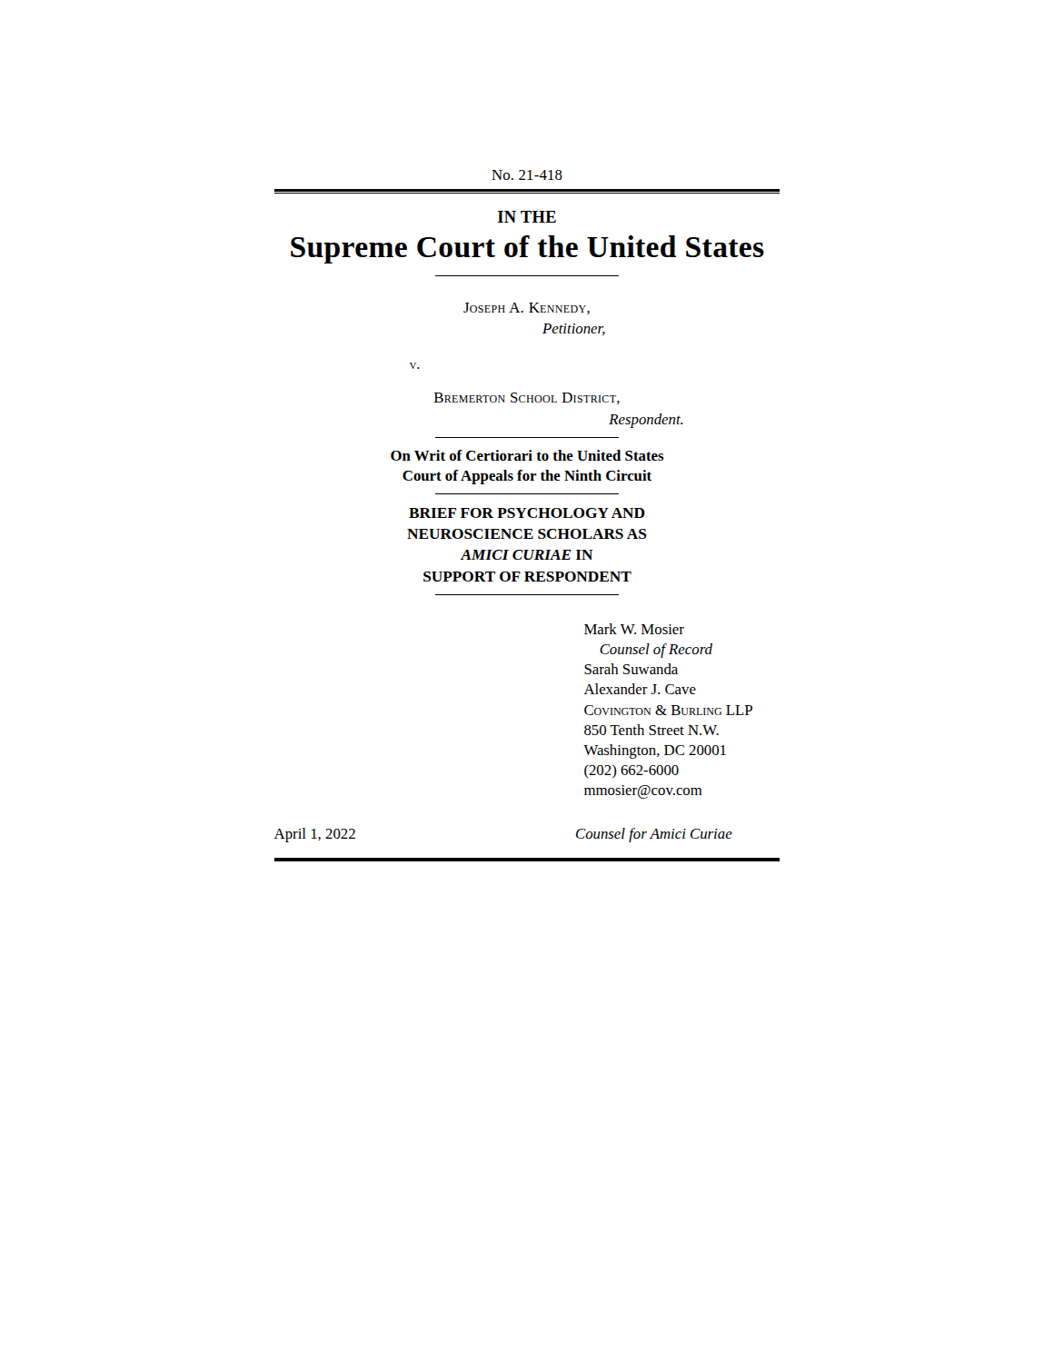No. 21-418
IN THE
Supreme Court of the United States
Joseph A. Kennedy,
Petitioner,
v.
Bremerton School District,
Respondent.
On Writ of Certiorari to the United States
Court of Appeals for the Ninth Circuit
BRIEF FOR PSYCHOLOGY AND
NEUROSCIENCE SCHOLARS AS
AMICI CURIAE IN
SUPPORT OF RESPONDENT
Mark W. Mosier
Counsel of Record Sarah Suwanda
Alexander J. Cave
Covington & Burling LLP
850 Tenth Street N.W.
Washington, DC 20001
(202) 662-6000
mmosier@cov.com
April 1, 2022 Counsel for Amici Curiae